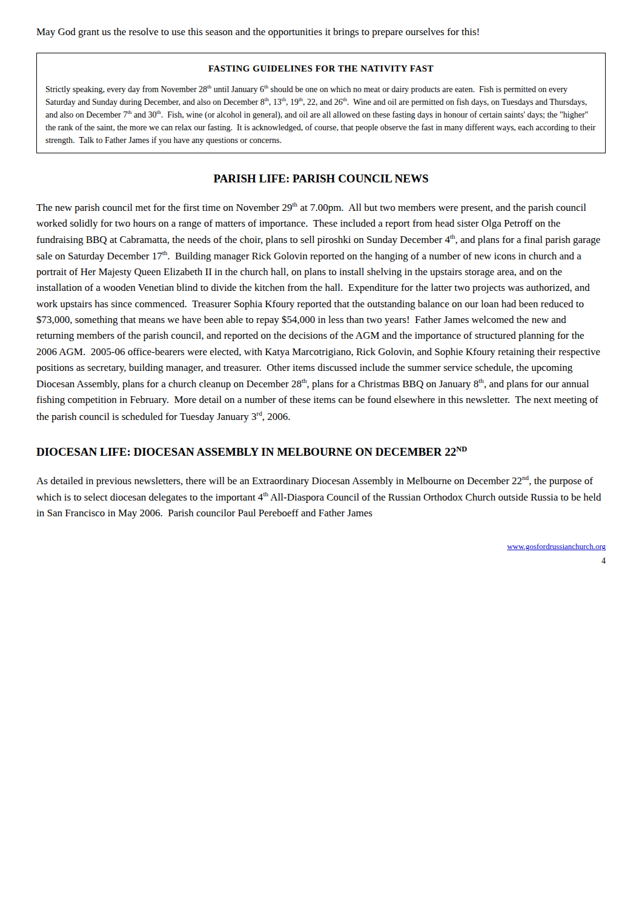May God grant us the resolve to use this season and the opportunities it brings to prepare ourselves for this!
FASTING GUIDELINES FOR THE NATIVITY FAST
Strictly speaking, every day from November 28th until January 6th should be one on which no meat or dairy products are eaten. Fish is permitted on every Saturday and Sunday during December, and also on December 8th, 13th, 19th, 22, and 26th. Wine and oil are permitted on fish days, on Tuesdays and Thursdays, and also on December 7th and 30th. Fish, wine (or alcohol in general), and oil are all allowed on these fasting days in honour of certain saints' days; the "higher" the rank of the saint, the more we can relax our fasting. It is acknowledged, of course, that people observe the fast in many different ways, each according to their strength. Talk to Father James if you have any questions or concerns.
PARISH LIFE: PARISH COUNCIL NEWS
The new parish council met for the first time on November 29th at 7.00pm. All but two members were present, and the parish council worked solidly for two hours on a range of matters of importance. These included a report from head sister Olga Petroff on the fundraising BBQ at Cabramatta, the needs of the choir, plans to sell piroshki on Sunday December 4th, and plans for a final parish garage sale on Saturday December 17th. Building manager Rick Golovin reported on the hanging of a number of new icons in church and a portrait of Her Majesty Queen Elizabeth II in the church hall, on plans to install shelving in the upstairs storage area, and on the installation of a wooden Venetian blind to divide the kitchen from the hall. Expenditure for the latter two projects was authorized, and work upstairs has since commenced. Treasurer Sophia Kfoury reported that the outstanding balance on our loan had been reduced to $73,000, something that means we have been able to repay $54,000 in less than two years! Father James welcomed the new and returning members of the parish council, and reported on the decisions of the AGM and the importance of structured planning for the 2006 AGM. 2005-06 office-bearers were elected, with Katya Marcotrigiano, Rick Golovin, and Sophie Kfoury retaining their respective positions as secretary, building manager, and treasurer. Other items discussed include the summer service schedule, the upcoming Diocesan Assembly, plans for a church cleanup on December 28th, plans for a Christmas BBQ on January 8th, and plans for our annual fishing competition in February. More detail on a number of these items can be found elsewhere in this newsletter. The next meeting of the parish council is scheduled for Tuesday January 3rd, 2006.
DIOCESAN LIFE: DIOCESAN ASSEMBLY IN MELBOURNE ON DECEMBER 22ND
As detailed in previous newsletters, there will be an Extraordinary Diocesan Assembly in Melbourne on December 22nd, the purpose of which is to select diocesan delegates to the important 4th All-Diaspora Council of the Russian Orthodox Church outside Russia to be held in San Francisco in May 2006. Parish councilor Paul Pereboeff and Father James
www.gosfordrussianchurch.org
4